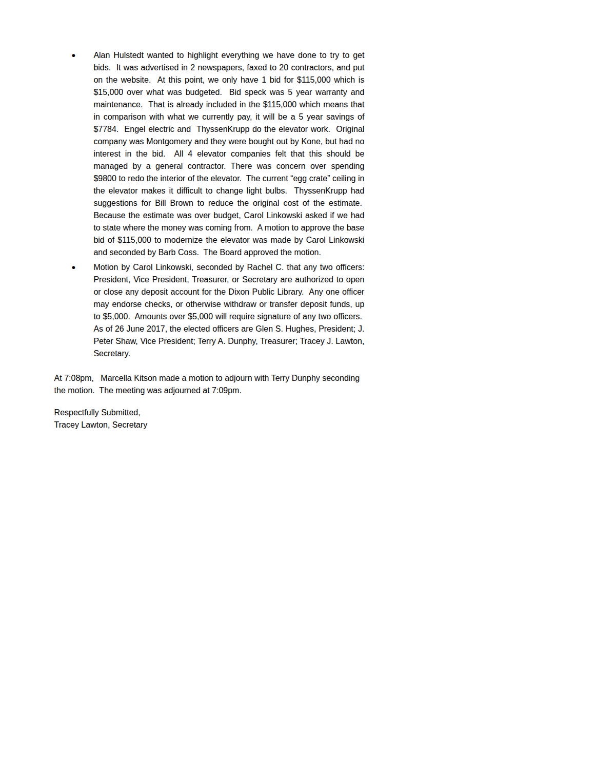Alan Hulstedt wanted to highlight everything we have done to try to get bids. It was advertised in 2 newspapers, faxed to 20 contractors, and put on the website. At this point, we only have 1 bid for $115,000 which is $15,000 over what was budgeted. Bid speck was 5 year warranty and maintenance. That is already included in the $115,000 which means that in comparison with what we currently pay, it will be a 5 year savings of $7784. Engel electric and ThyssenKrupp do the elevator work. Original company was Montgomery and they were bought out by Kone, but had no interest in the bid. All 4 elevator companies felt that this should be managed by a general contractor. There was concern over spending $9800 to redo the interior of the elevator. The current “egg crate” ceiling in the elevator makes it difficult to change light bulbs. ThyssenKrupp had suggestions for Bill Brown to reduce the original cost of the estimate. Because the estimate was over budget, Carol Linkowski asked if we had to state where the money was coming from. A motion to approve the base bid of $115,000 to modernize the elevator was made by Carol Linkowski and seconded by Barb Coss. The Board approved the motion.
Motion by Carol Linkowski, seconded by Rachel C. that any two officers: President, Vice President, Treasurer, or Secretary are authorized to open or close any deposit account for the Dixon Public Library. Any one officer may endorse checks, or otherwise withdraw or transfer deposit funds, up to $5,000. Amounts over $5,000 will require signature of any two officers. As of 26 June 2017, the elected officers are Glen S. Hughes, President; J. Peter Shaw, Vice President; Terry A. Dunphy, Treasurer; Tracey J. Lawton, Secretary.
At 7:08pm, Marcella Kitson made a motion to adjourn with Terry Dunphy seconding the motion. The meeting was adjourned at 7:09pm.
Respectfully Submitted,
Tracey Lawton, Secretary